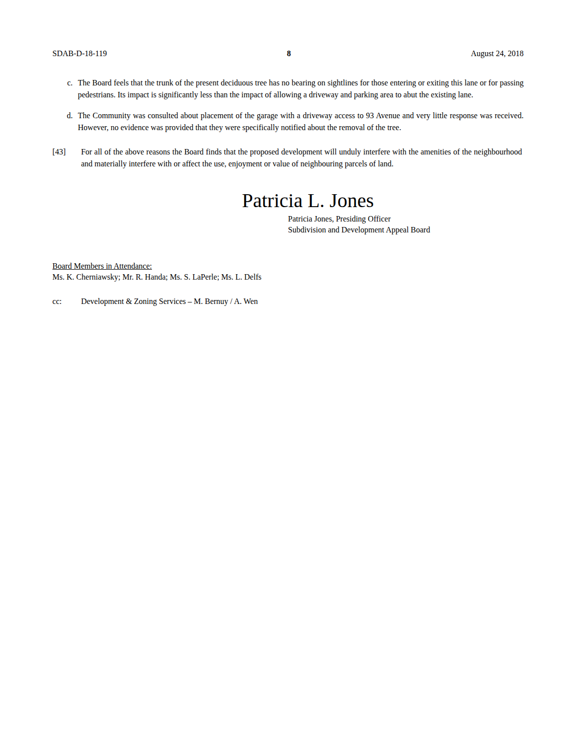SDAB-D-18-119 8 August 24, 2018
The Board feels that the trunk of the present deciduous tree has no bearing on sightlines for those entering or exiting this lane or for passing pedestrians. Its impact is significantly less than the impact of allowing a driveway and parking area to abut the existing lane.
The Community was consulted about placement of the garage with a driveway access to 93 Avenue and very little response was received. However, no evidence was provided that they were specifically notified about the removal of the tree.
[43] For all of the above reasons the Board finds that the proposed development will unduly interfere with the amenities of the neighbourhood and materially interfere with or affect the use, enjoyment or value of neighbouring parcels of land.
Patricia L. Jones
Patricia Jones, Presiding Officer
Subdivision and Development Appeal Board
Board Members in Attendance:
Ms. K. Cherniawsky; Mr. R. Handa; Ms. S. LaPerle; Ms. L. Delfs
cc: Development & Zoning Services – M. Bernuy / A. Wen